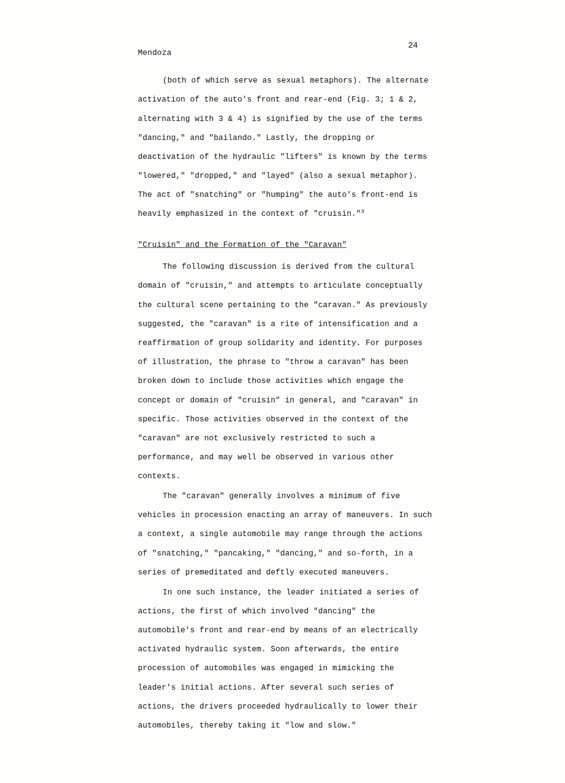Mendoza 24
(both of which serve as sexual metaphors). The alternate activation of the auto's front and rear-end (Fig. 3; 1 & 2, alternating with 3 & 4) is signified by the use of the terms "dancing," and "bailando." Lastly, the dropping or deactivation of the hydraulic "lifters" is known by the terms "lowered," "dropped," and "layed" (also a sexual metaphor). The act of "snatching" or "humping" the auto's front-end is heavily emphasized in the context of "cruisin."3
"Cruisin" and the Formation of the "Caravan"
The following discussion is derived from the cultural domain of "cruisin," and attempts to articulate conceptually the cultural scene pertaining to the "caravan." As previously suggested, the "caravan" is a rite of intensification and a reaffirmation of group solidarity and identity. For purposes of illustration, the phrase to "throw a caravan" has been broken down to include those activities which engage the concept or domain of "cruisin" in general, and "caravan" in specific. Those activities observed in the context of the "caravan" are not exclusively restricted to such a performance, and may well be observed in various other contexts.
The "caravan" generally involves a minimum of five vehicles in procession enacting an array of maneuvers. In such a context, a single automobile may range through the actions of "snatching," "pancaking," "dancing," and so-forth, in a series of premeditated and deftly executed maneuvers.
In one such instance, the leader initiated a series of actions, the first of which involved "dancing" the automobile's front and rear-end by means of an electrically activated hydraulic system. Soon afterwards, the entire procession of automobiles was engaged in mimicking the leader's initial actions. After several such series of actions, the drivers proceeded hydraulically to lower their automobiles, thereby taking it "low and slow."